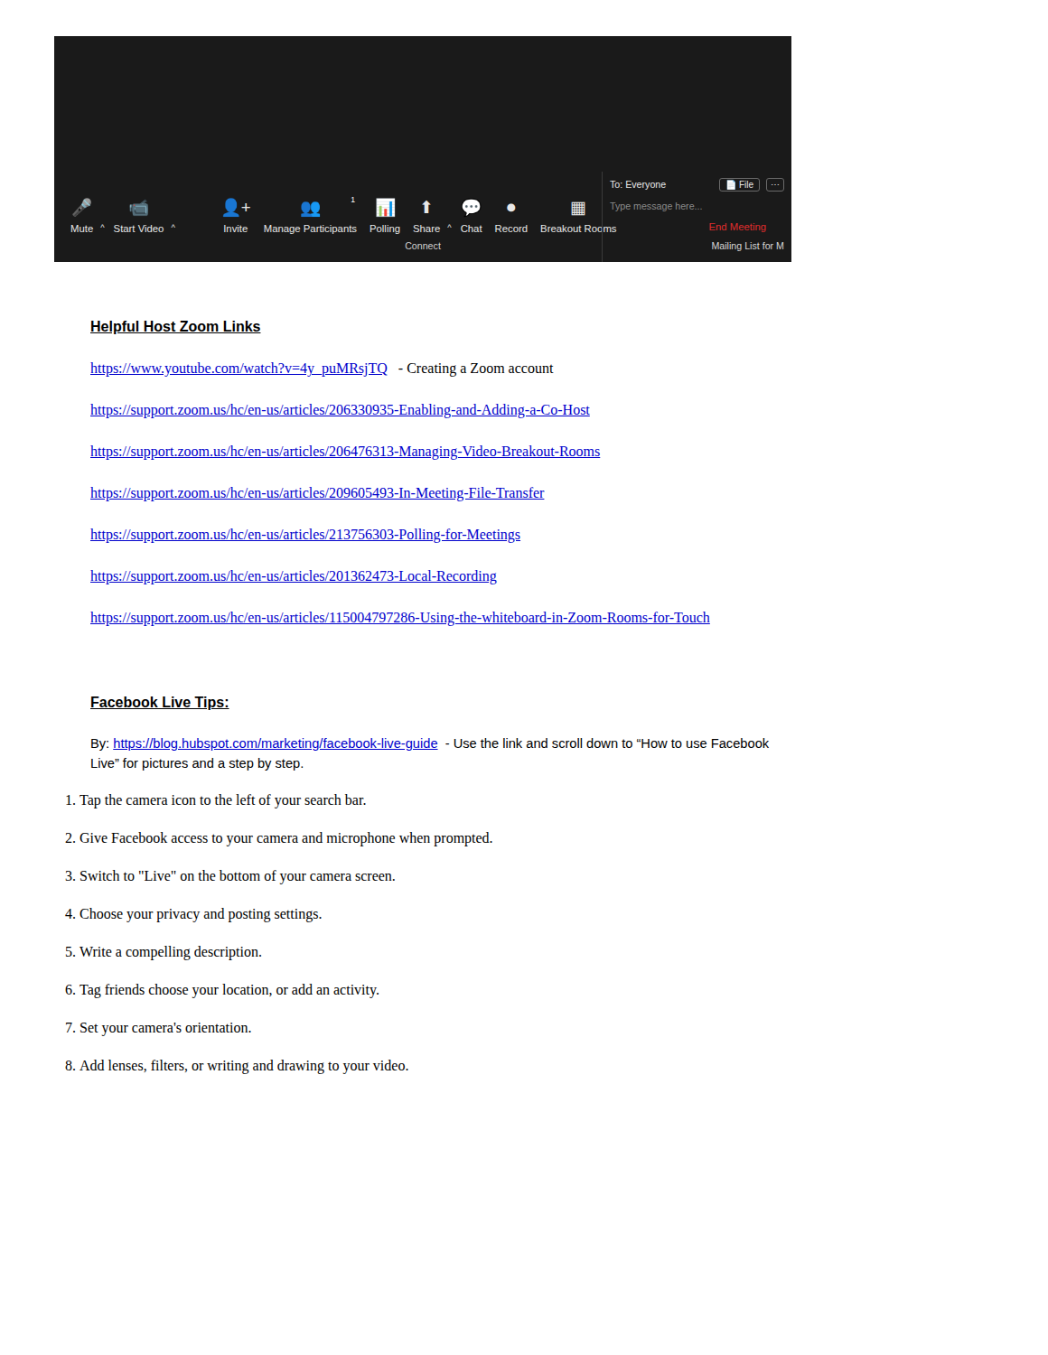🎤 Mute
^
📹 Start Video
^
👤+ Invite
1 👥 Manage Participants
📊 Polling
⬆ Share
^
💬 Chat
⏺ Record
▦ Breakout Rooms
End Meeting
Connect
To: Everyone 📄 File ⋯
Type message here...
Mailing List for M
Helpful Host Zoom Links
https://www.youtube.com/watch?v=4y_puMRsjTQ - Creating a Zoom account
https://support.zoom.us/hc/en-us/articles/206330935-Enabling-and-Adding-a-Co-Host
https://support.zoom.us/hc/en-us/articles/206476313-Managing-Video-Breakout-Rooms
https://support.zoom.us/hc/en-us/articles/209605493-In-Meeting-File-Transfer
https://support.zoom.us/hc/en-us/articles/213756303-Polling-for-Meetings
https://support.zoom.us/hc/en-us/articles/201362473-Local-Recording
https://support.zoom.us/hc/en-us/articles/115004797286-Using-the-whiteboard-in-Zoom-Rooms-for-Touch
Facebook Live Tips:
By: https://blog.hubspot.com/marketing/facebook-live-guide - Use the link and scroll down to “How to use Facebook Live” for pictures and a step by step.
Tap the camera icon to the left of your search bar.
Give Facebook access to your camera and microphone when prompted.
Switch to "Live" on the bottom of your camera screen.
Choose your privacy and posting settings.
Write a compelling description.
Tag friends choose your location, or add an activity.
Set your camera's orientation.
Add lenses, filters, or writing and drawing to your video.